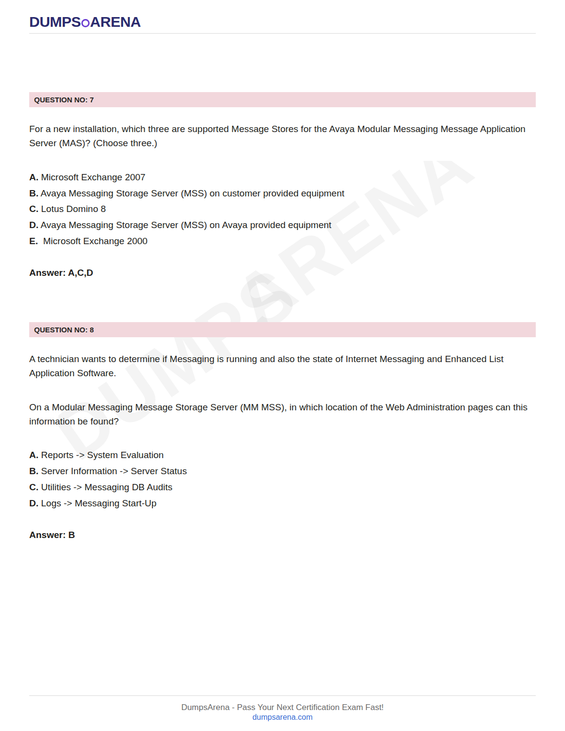DUMPS ARENA
ARENA DUMPS
QUESTION NO: 7
For a new installation, which three are supported Message Stores for the Avaya Modular Messaging Message Application Server (MAS)? (Choose three.)
A. Microsoft Exchange 2007
B. Avaya Messaging Storage Server (MSS) on customer provided equipment
C. Lotus Domino 8
D. Avaya Messaging Storage Server (MSS) on Avaya provided equipment
E. Microsoft Exchange 2000
Answer: A,C,D
QUESTION NO: 8
A technician wants to determine if Messaging is running and also the state of Internet Messaging and Enhanced List Application Software.
On a Modular Messaging Message Storage Server (MM MSS), in which location of the Web Administration pages can this information be found?
A. Reports -> System Evaluation
B. Server Information -> Server Status
C. Utilities -> Messaging DB Audits
D. Logs -> Messaging Start-Up
Answer: B
DumpsArena - Pass Your Next Certification Exam Fast!
dumpsarena.com